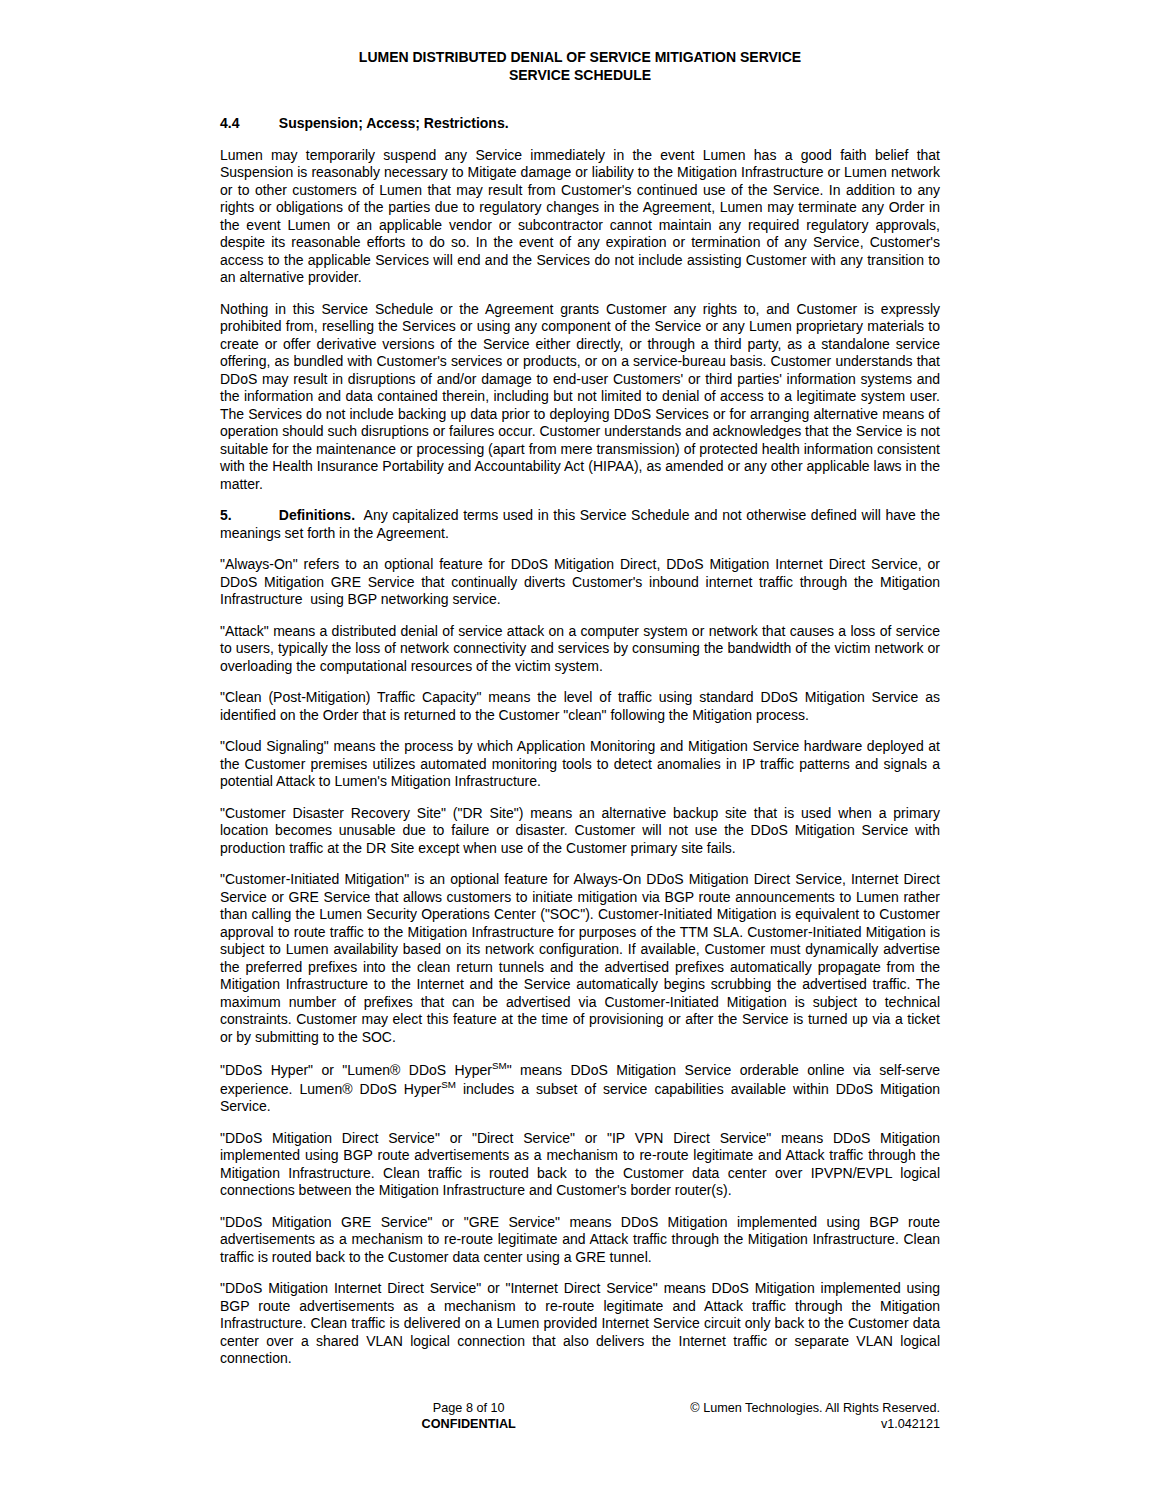LUMEN DISTRIBUTED DENIAL OF SERVICE MITIGATION SERVICE
SERVICE SCHEDULE
4.4 Suspension; Access; Restrictions.
Lumen may temporarily suspend any Service immediately in the event Lumen has a good faith belief that Suspension is reasonably necessary to Mitigate damage or liability to the Mitigation Infrastructure or Lumen network or to other customers of Lumen that may result from Customer's continued use of the Service. In addition to any rights or obligations of the parties due to regulatory changes in the Agreement, Lumen may terminate any Order in the event Lumen or an applicable vendor or subcontractor cannot maintain any required regulatory approvals, despite its reasonable efforts to do so. In the event of any expiration or termination of any Service, Customer's access to the applicable Services will end and the Services do not include assisting Customer with any transition to an alternative provider.
Nothing in this Service Schedule or the Agreement grants Customer any rights to, and Customer is expressly prohibited from, reselling the Services or using any component of the Service or any Lumen proprietary materials to create or offer derivative versions of the Service either directly, or through a third party, as a standalone service offering, as bundled with Customer's services or products, or on a service-bureau basis. Customer understands that DDoS may result in disruptions of and/or damage to end-user Customers' or third parties' information systems and the information and data contained therein, including but not limited to denial of access to a legitimate system user. The Services do not include backing up data prior to deploying DDoS Services or for arranging alternative means of operation should such disruptions or failures occur. Customer understands and acknowledges that the Service is not suitable for the maintenance or processing (apart from mere transmission) of protected health information consistent with the Health Insurance Portability and Accountability Act (HIPAA), as amended or any other applicable laws in the matter.
5. Definitions. Any capitalized terms used in this Service Schedule and not otherwise defined will have the meanings set forth in the Agreement.
"Always-On" refers to an optional feature for DDoS Mitigation Direct, DDoS Mitigation Internet Direct Service, or DDoS Mitigation GRE Service that continually diverts Customer's inbound internet traffic through the Mitigation Infrastructure using BGP networking service.
"Attack" means a distributed denial of service attack on a computer system or network that causes a loss of service to users, typically the loss of network connectivity and services by consuming the bandwidth of the victim network or overloading the computational resources of the victim system.
"Clean (Post-Mitigation) Traffic Capacity" means the level of traffic using standard DDoS Mitigation Service as identified on the Order that is returned to the Customer "clean" following the Mitigation process.
"Cloud Signaling" means the process by which Application Monitoring and Mitigation Service hardware deployed at the Customer premises utilizes automated monitoring tools to detect anomalies in IP traffic patterns and signals a potential Attack to Lumen's Mitigation Infrastructure.
"Customer Disaster Recovery Site" ("DR Site") means an alternative backup site that is used when a primary location becomes unusable due to failure or disaster. Customer will not use the DDoS Mitigation Service with production traffic at the DR Site except when use of the Customer primary site fails.
"Customer-Initiated Mitigation" is an optional feature for Always-On DDoS Mitigation Direct Service, Internet Direct Service or GRE Service that allows customers to initiate mitigation via BGP route announcements to Lumen rather than calling the Lumen Security Operations Center ("SOC"). Customer-Initiated Mitigation is equivalent to Customer approval to route traffic to the Mitigation Infrastructure for purposes of the TTM SLA. Customer-Initiated Mitigation is subject to Lumen availability based on its network configuration. If available, Customer must dynamically advertise the preferred prefixes into the clean return tunnels and the advertised prefixes automatically propagate from the Mitigation Infrastructure to the Internet and the Service automatically begins scrubbing the advertised traffic. The maximum number of prefixes that can be advertised via Customer-Initiated Mitigation is subject to technical constraints. Customer may elect this feature at the time of provisioning or after the Service is turned up via a ticket or by submitting to the SOC.
"DDoS Hyper" or "Lumen® DDoS HyperSM" means DDoS Mitigation Service orderable online via self-serve experience. Lumen® DDoS HyperSM includes a subset of service capabilities available within DDoS Mitigation Service.
"DDoS Mitigation Direct Service" or "Direct Service" or "IP VPN Direct Service" means DDoS Mitigation implemented using BGP route advertisements as a mechanism to re-route legitimate and Attack traffic through the Mitigation Infrastructure. Clean traffic is routed back to the Customer data center over IPVPN/EVPL logical connections between the Mitigation Infrastructure and Customer's border router(s).
"DDoS Mitigation GRE Service" or "GRE Service" means DDoS Mitigation implemented using BGP route advertisements as a mechanism to re-route legitimate and Attack traffic through the Mitigation Infrastructure. Clean traffic is routed back to the Customer data center using a GRE tunnel.
"DDoS Mitigation Internet Direct Service" or "Internet Direct Service" means DDoS Mitigation implemented using BGP route advertisements as a mechanism to re-route legitimate and Attack traffic through the Mitigation Infrastructure. Clean traffic is delivered on a Lumen provided Internet Service circuit only back to the Customer data center over a shared VLAN logical connection that also delivers the Internet traffic or separate VLAN logical connection.
Page 8 of 10
CONFIDENTIAL
© Lumen Technologies. All Rights Reserved.
v1.042121